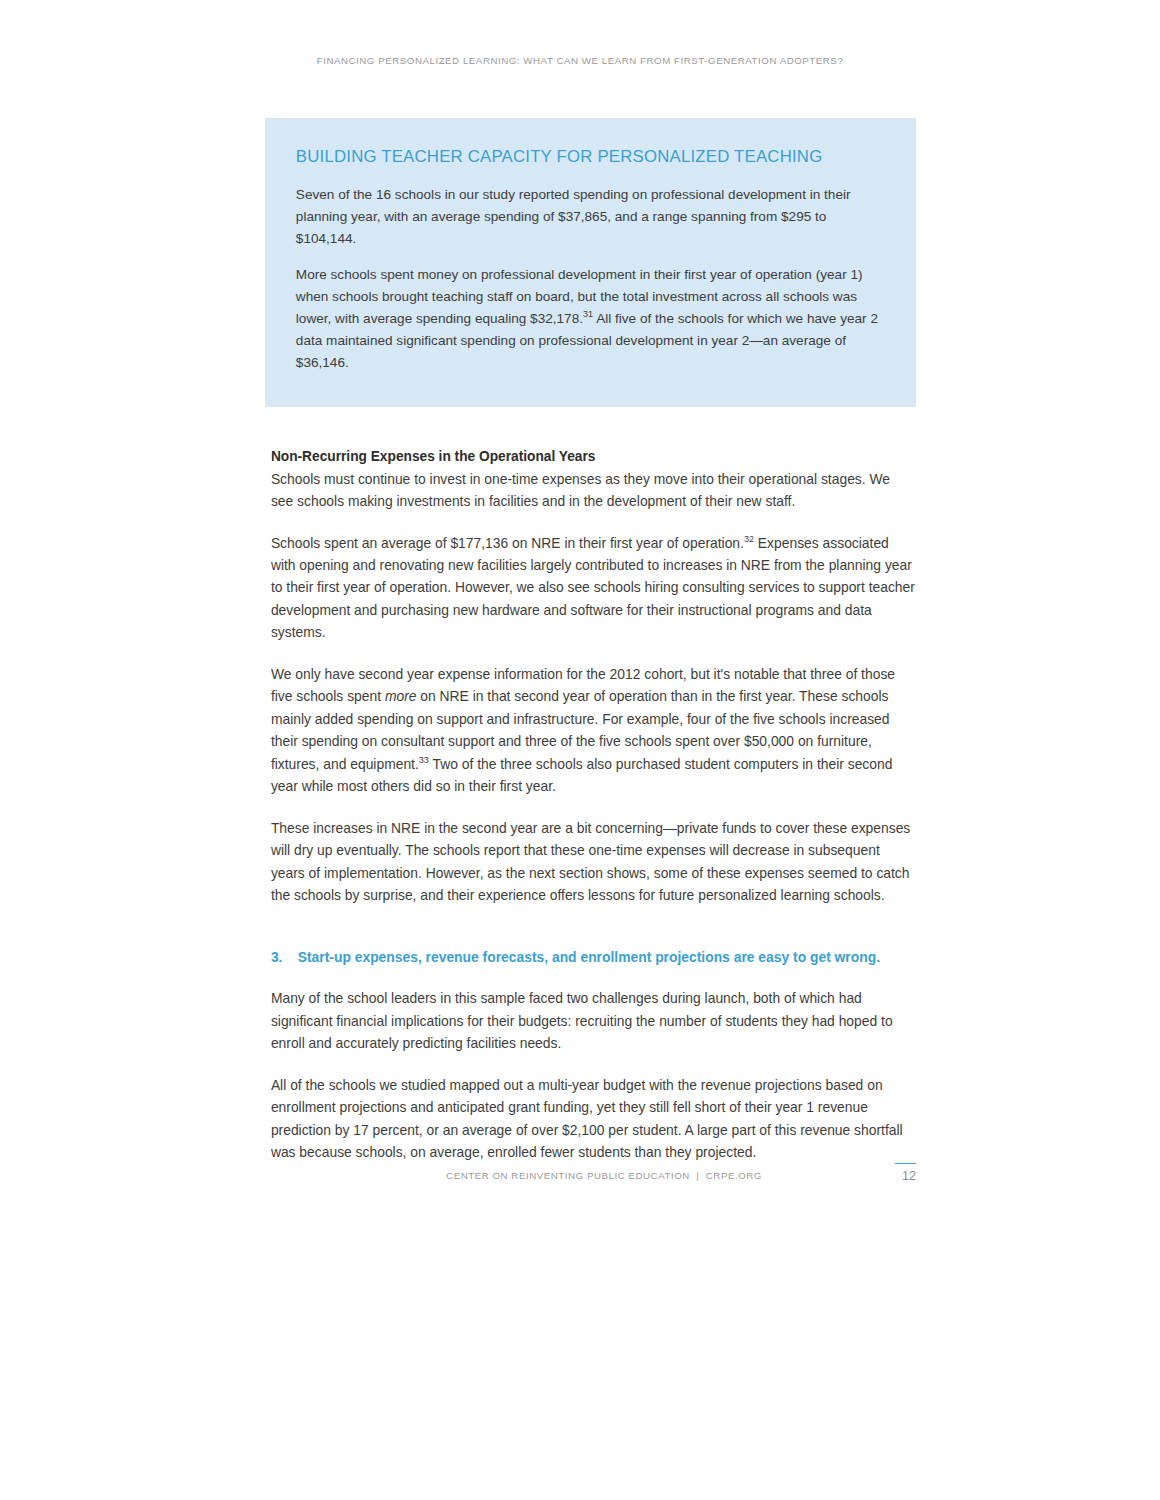Financing Personalized Learning: What Can We Learn from First-Generation Adopters?
BUILDING TEACHER CAPACITY FOR PERSONALIZED TEACHING
Seven of the 16 schools in our study reported spending on professional development in their planning year, with an average spending of $37,865, and a range spanning from $295 to $104,144.
More schools spent money on professional development in their first year of operation (year 1) when schools brought teaching staff on board, but the total investment across all schools was lower, with average spending equaling $32,178.31 All five of the schools for which we have year 2 data maintained significant spending on professional development in year 2—an average of $36,146.
Non-Recurring Expenses in the Operational Years
Schools must continue to invest in one-time expenses as they move into their operational stages. We see schools making investments in facilities and in the development of their new staff.
Schools spent an average of $177,136 on NRE in their first year of operation.32 Expenses associated with opening and renovating new facilities largely contributed to increases in NRE from the planning year to their first year of operation. However, we also see schools hiring consulting services to support teacher development and purchasing new hardware and software for their instructional programs and data systems.
We only have second year expense information for the 2012 cohort, but it's notable that three of those five schools spent more on NRE in that second year of operation than in the first year. These schools mainly added spending on support and infrastructure. For example, four of the five schools increased their spending on consultant support and three of the five schools spent over $50,000 on furniture, fixtures, and equipment.33 Two of the three schools also purchased student computers in their second year while most others did so in their first year.
These increases in NRE in the second year are a bit concerning—private funds to cover these expenses will dry up eventually. The schools report that these one-time expenses will decrease in subsequent years of implementation. However, as the next section shows, some of these expenses seemed to catch the schools by surprise, and their experience offers lessons for future personalized learning schools.
3. Start-up expenses, revenue forecasts, and enrollment projections are easy to get wrong.
Many of the school leaders in this sample faced two challenges during launch, both of which had significant financial implications for their budgets: recruiting the number of students they had hoped to enroll and accurately predicting facilities needs.
All of the schools we studied mapped out a multi-year budget with the revenue projections based on enrollment projections and anticipated grant funding, yet they still fell short of their year 1 revenue prediction by 17 percent, or an average of over $2,100 per student. A large part of this revenue shortfall was because schools, on average, enrolled fewer students than they projected.
Center on Reinventing Public Education | crpe.org
12